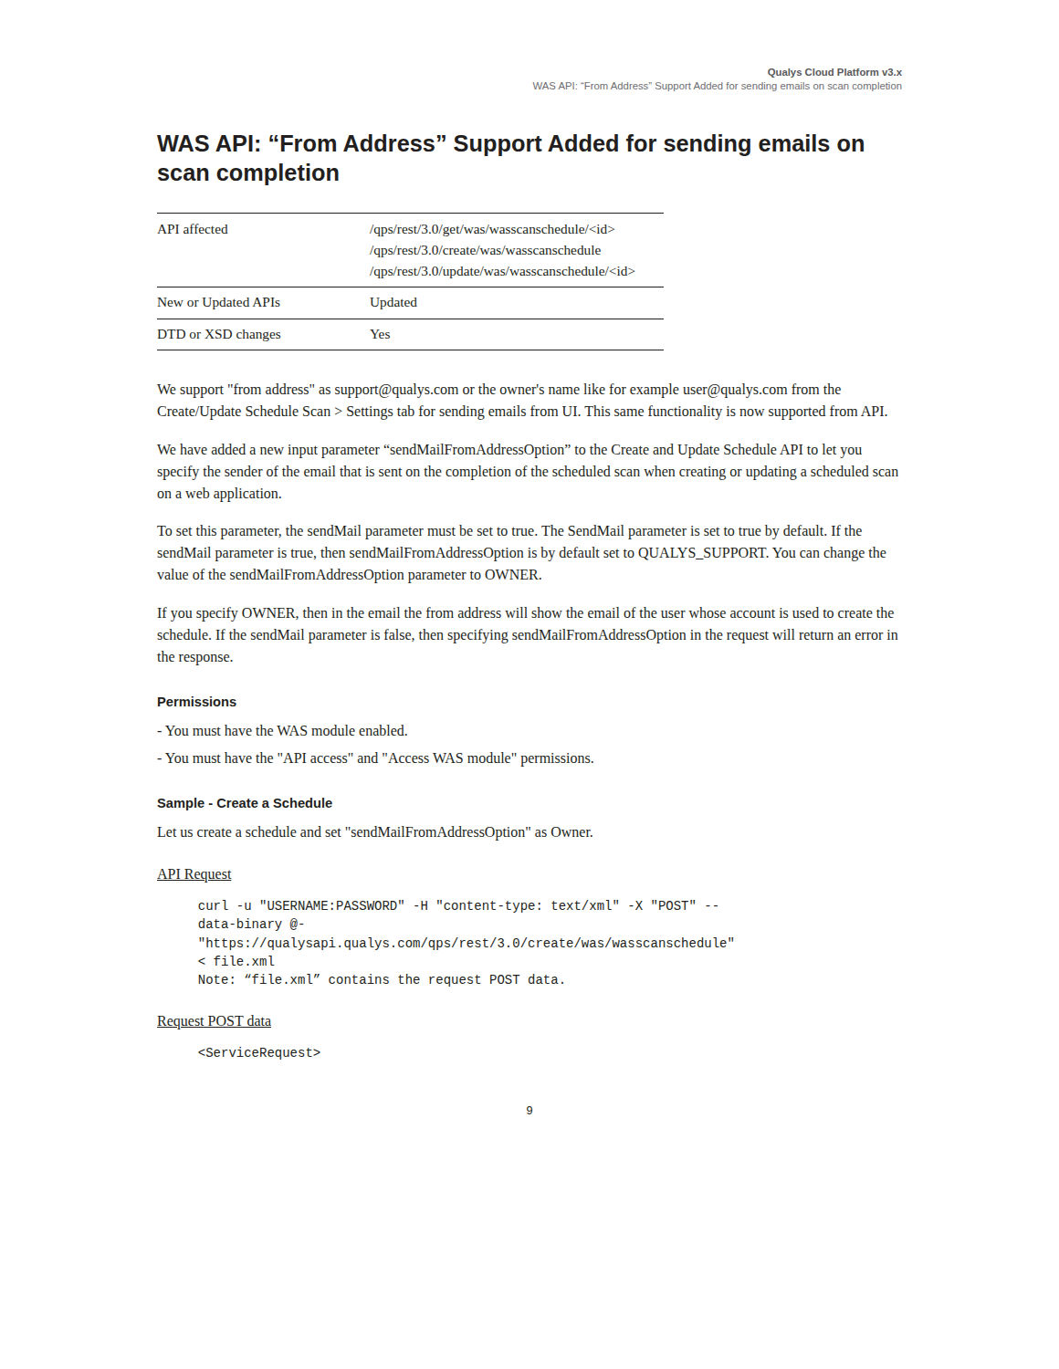Qualys Cloud Platform v3.x
WAS API: “From Address” Support Added for sending emails on scan completion
WAS API: “From Address” Support Added for sending emails on scan completion
| API affected | /qps/rest/3.0/get/was/wasscanschedule/<id> /qps/rest/3.0/create/was/wasscanschedule /qps/rest/3.0/update/was/wasscanschedule/<id> |
| New or Updated APIs | Updated |
| DTD or XSD changes | Yes |
We support "from address" as support@qualys.com or the owner's name like for example user@qualys.com from the Create/Update Schedule Scan > Settings tab for sending emails from UI. This same functionality is now supported from API.
We have added a new input parameter “sendMailFromAddressOption” to the Create and Update Schedule API to let you specify the sender of the email that is sent on the completion of the scheduled scan when creating or updating a scheduled scan on a web application.
To set this parameter, the sendMail parameter must be set to true. The SendMail parameter is set to true by default. If the sendMail parameter is true, then sendMailFromAddressOption is by default set to QUALYS_SUPPORT. You can change the value of the sendMailFromAddressOption parameter to OWNER.
If you specify OWNER, then in the email the from address will show the email of the user whose account is used to create the schedule. If the sendMail parameter is false, then specifying sendMailFromAddressOption in the request will return an error in the response.
Permissions
- You must have the WAS module enabled.
- You must have the "API access" and "Access WAS module" permissions.
Sample - Create a Schedule
Let us create a schedule and set "sendMailFromAddressOption" as Owner.
API Request
curl -u "USERNAME:PASSWORD" -H "content-type: text/xml" -X "POST" --
data-binary @-
"https://qualysapi.qualys.com/qps/rest/3.0/create/was/wasscanschedule"
< file.xml
Note: “file.xml” contains the request POST data.
Request POST data
<ServiceRequest>
9